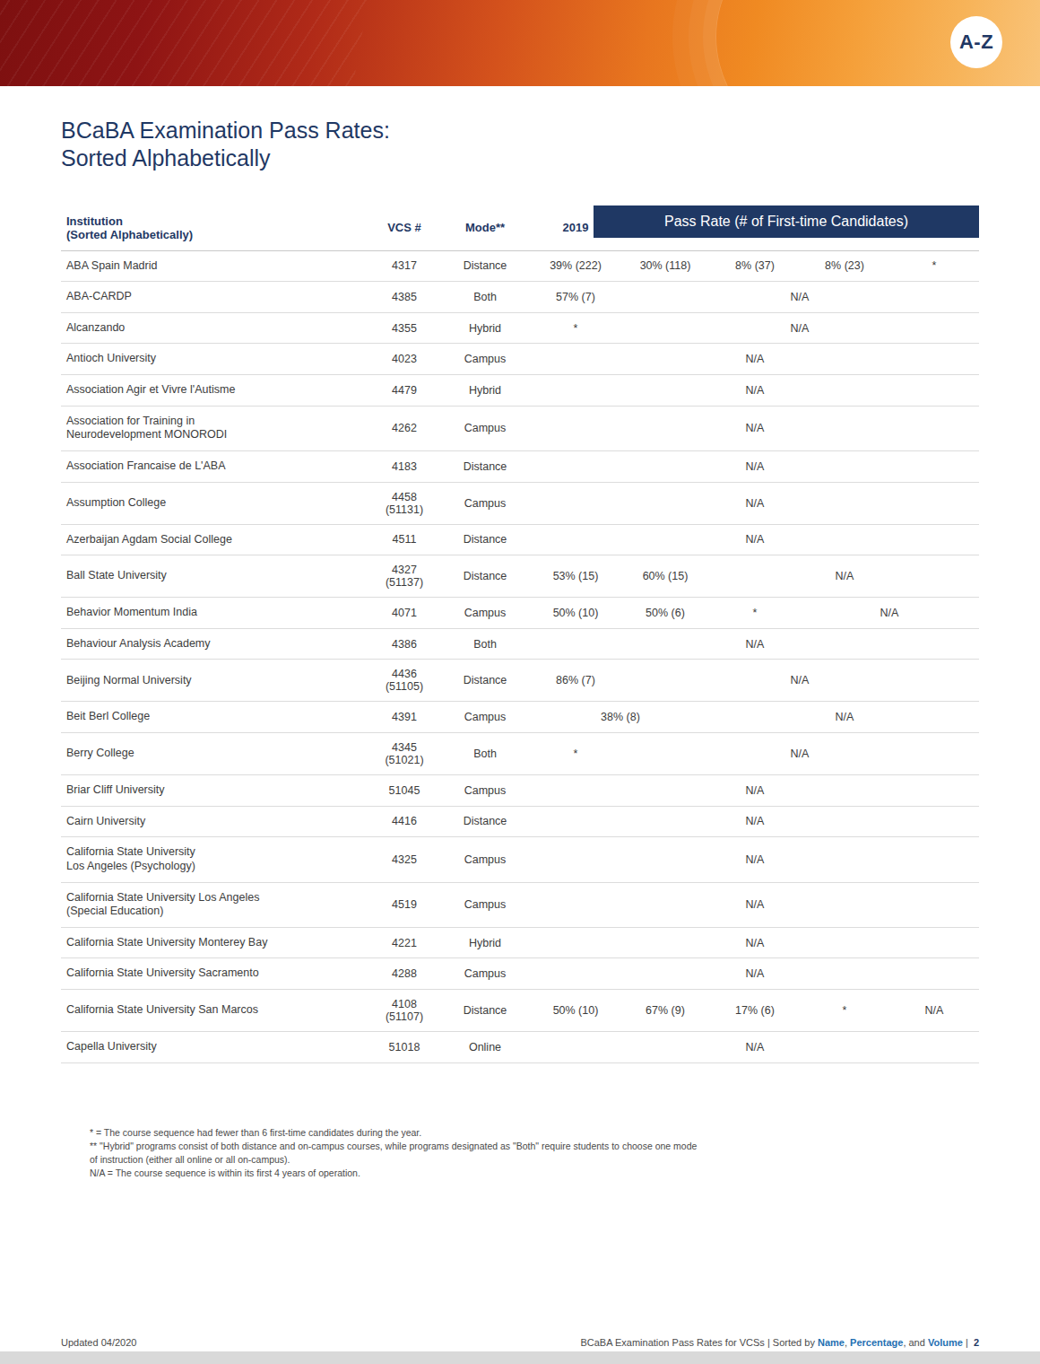A-Z
BCaBA Examination Pass Rates:
Sorted Alphabetically
Pass Rate (# of First-time Candidates)
| Institution (Sorted Alphabetically) | VCS # | Mode** | 2019 | 2018 | 2017 | 2016 | 2015 |
| --- | --- | --- | --- | --- | --- | --- | --- |
| ABA Spain Madrid | 4317 | Distance | 39% (222) | 30% (118) | 8% (37) | 8% (23) | * |
| ABA-CARDP | 4385 | Both | 57% (7) | N/A |
| Alcanzando | 4355 | Hybrid | * | N/A |
| Antioch University | 4023 | Campus | N/A |
| Association Agir et Vivre l'Autisme | 4479 | Hybrid | N/A |
| Association for Training in Neurodevelopment MONORODI | 4262 | Campus | N/A |
| Association Francaise de L'ABA | 4183 | Distance | N/A |
| Assumption College | 4458 (51131) | Campus | N/A |
| Azerbaijan Agdam Social College | 4511 | Distance | N/A |
| Ball State University | 4327 (51137) | Distance | 53% (15) | 60% (15) | N/A |
| Behavior Momentum India | 4071 | Campus | 50% (10) | 50% (6) | * | N/A |
| Behaviour Analysis Academy | 4386 | Both | N/A |
| Beijing Normal University | 4436 (51105) | Distance | 86% (7) | N/A |
| Beit Berl College | 4391 | Campus | 38% (8) | N/A |
| Berry College | 4345 (51021) | Both | * | N/A |
| Briar Cliff University | 51045 | Campus | N/A |
| Cairn University | 4416 | Distance | N/A |
| California State University Los Angeles (Psychology) | 4325 | Campus | N/A |
| California State University Los Angeles (Special Education) | 4519 | Campus | N/A |
| California State University Monterey Bay | 4221 | Hybrid | N/A |
| California State University Sacramento | 4288 | Campus | N/A |
| California State University San Marcos | 4108 (51107) | Distance | 50% (10) | 67% (9) | 17% (6) | * | N/A |
| Capella University | 51018 | Online | N/A |
* = The course sequence had fewer than 6 first-time candidates during the year.
** "Hybrid" programs consist of both distance and on-campus courses, while programs designated as "Both" require students to choose one mode
of instruction (either all online or all on-campus).
N/A = The course sequence is within its first 4 years of operation.
Updated 04/2020
BCaBA Examination Pass Rates for VCSs | Sorted by Name, Percentage, and Volume | 2